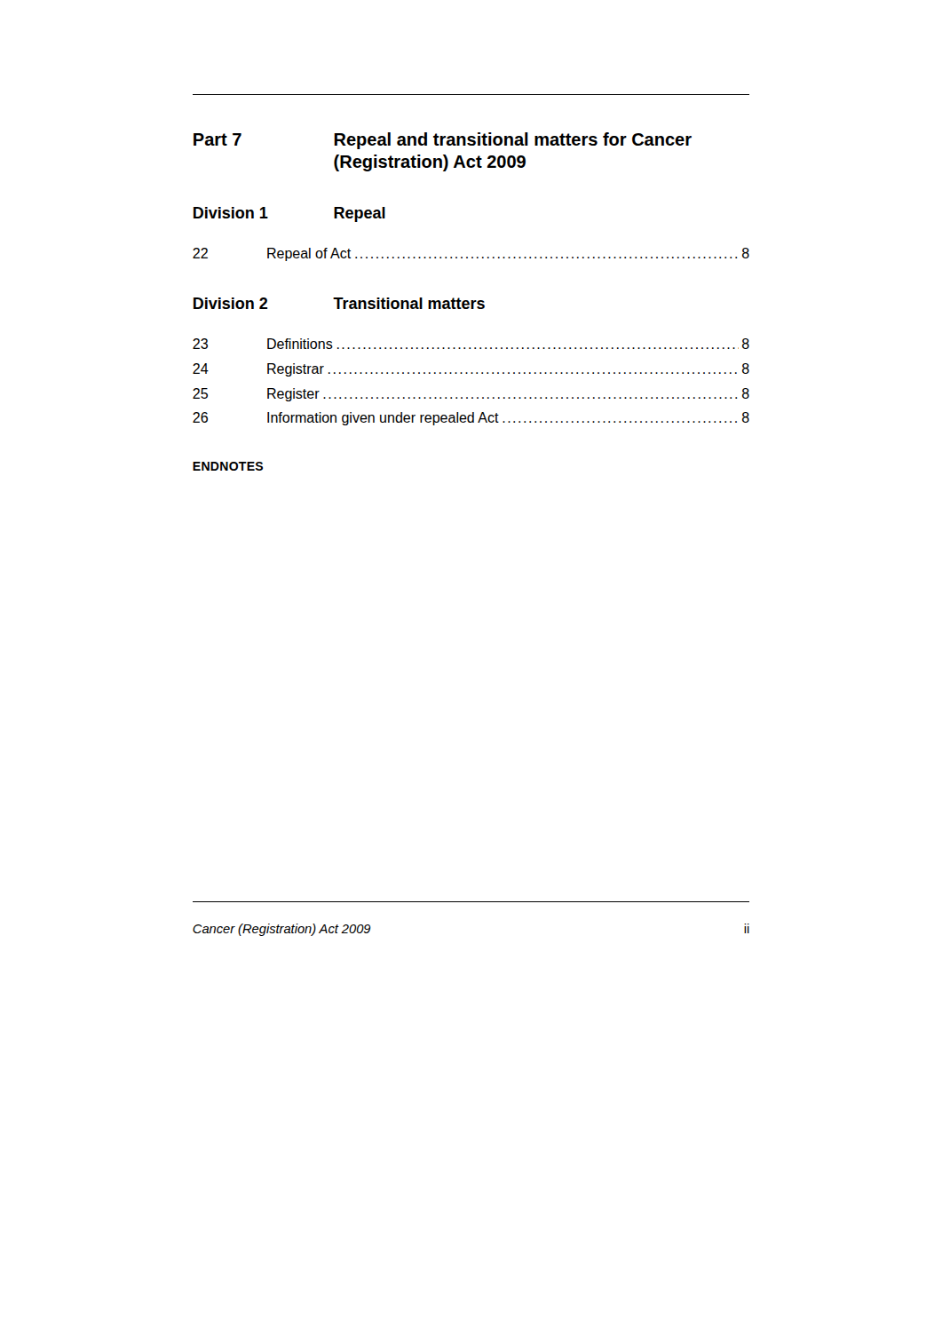Part 7 Repeal and transitional matters for Cancer (Registration) Act 2009
Division 1 Repeal
22 Repeal of Act ................................................................................... 8
Division 2 Transitional matters
23 Definitions ....................................................................................... 8
24 Registrar ......................................................................................... 8
25 Register ........................................................................................... 8
26 Information given under repealed Act .............................................. 8
ENDNOTES
Cancer (Registration) Act 2009 ii